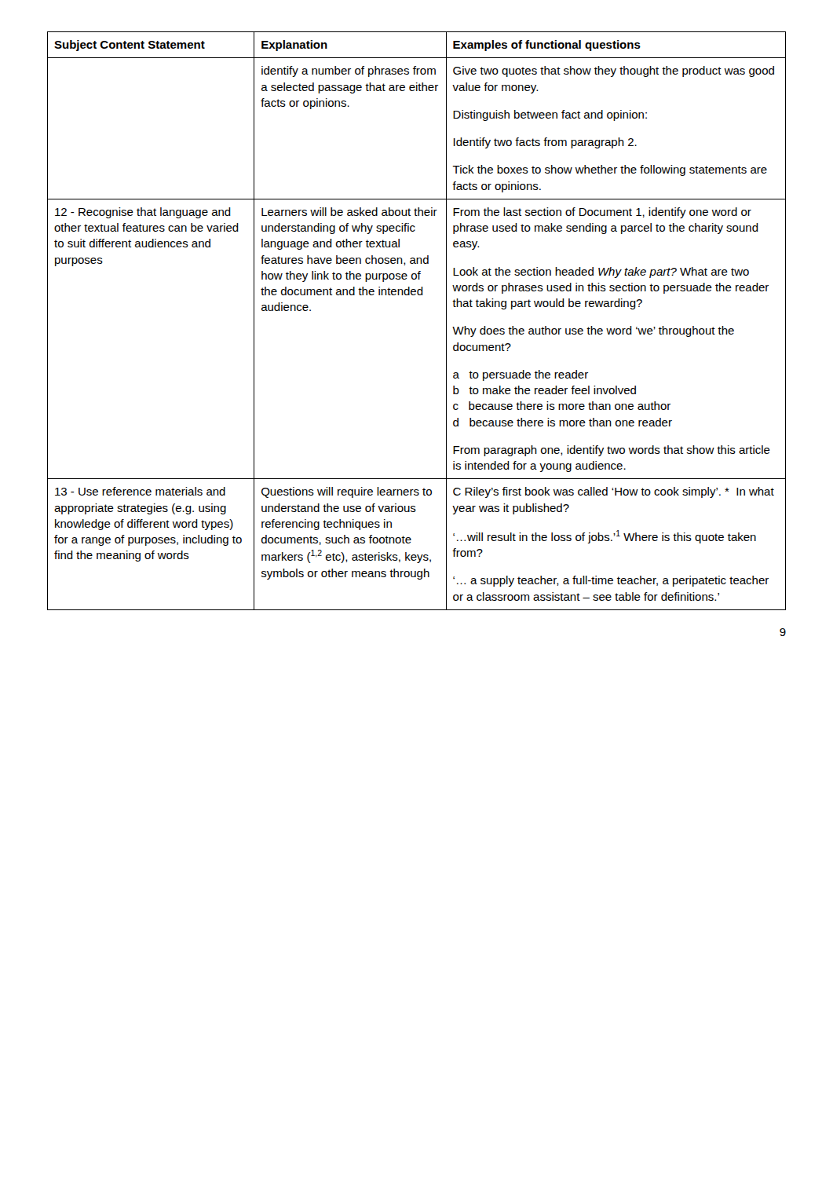| Subject Content Statement | Explanation | Examples of functional questions |
| --- | --- | --- |
| | identify a number of phrases from a selected passage that are either facts or opinions. | Give two quotes that show they thought the product was good value for money. Distinguish between fact and opinion: Identify two facts from paragraph 2. Tick the boxes to show whether the following statements are facts or opinions. |
| 12 - Recognise that language and other textual features can be varied to suit different audiences and purposes | Learners will be asked about their understanding of why specific language and other textual features have been chosen, and how they link to the purpose of the document and the intended audience. | From the last section of Document 1, identify one word or phrase used to make sending a parcel to the charity sound easy. Look at the section headed Why take part? What are two words or phrases used in this section to persuade the reader that taking part would be rewarding? Why does the author use the word ‘we’ throughout the document? a to persuade the reader b to make the reader feel involved c because there is more than one author d because there is more than one reader From paragraph one, identify two words that show this article is intended for a young audience. |
| 13 - Use reference materials and appropriate strategies (e.g. using knowledge of different word types) for a range of purposes, including to find the meaning of words | Questions will require learners to understand the use of various referencing techniques in documents, such as footnote markers ( 1,2 etc), asterisks, keys, symbols or other means through | C Riley’s first book was called ‘How to cook simply’. * In what year was it published? ‘…will result in the loss of jobs.’ 1 Where is this quote taken from? ‘… a supply teacher, a full-time teacher, a peripatetic teacher or a classroom assistant – see table for definitions.’ |
9